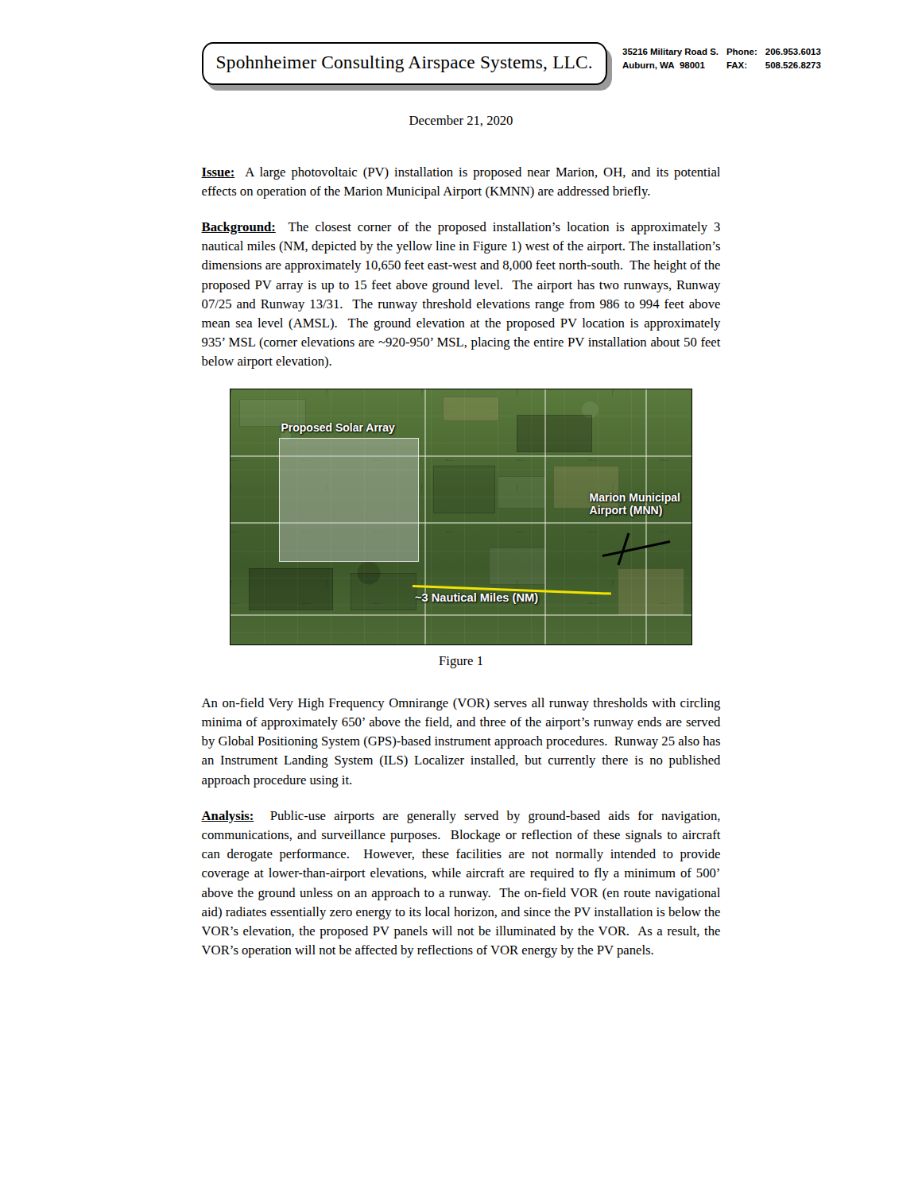Spohnheimer Consulting Airspace Systems, LLC.
| 35216 Military Road S. | Phone: | 206.953.6013 |
| Auburn, WA 98001 | FAX: | 508.526.8273 |
December 21, 2020
Issue: A large photovoltaic (PV) installation is proposed near Marion, OH, and its potential effects on operation of the Marion Municipal Airport (KMNN) are addressed briefly.
Background: The closest corner of the proposed installation’s location is approximately 3 nautical miles (NM, depicted by the yellow line in Figure 1) west of the airport. The installation’s dimensions are approximately 10,650 feet east-west and 8,000 feet north-south. The height of the proposed PV array is up to 15 feet above ground level. The airport has two runways, Runway 07/25 and Runway 13/31. The runway threshold elevations range from 986 to 994 feet above mean sea level (AMSL). The ground elevation at the proposed PV location is approximately 935’ MSL (corner elevations are ~920-950’ MSL, placing the entire PV installation about 50 feet below airport elevation).
Proposed Solar Array
Marion Municipal
Airport (MNN)
~3 Nautical Miles (NM)
Figure 1
An on-field Very High Frequency Omnirange (VOR) serves all runway thresholds with circling minima of approximately 650’ above the field, and three of the airport’s runway ends are served by Global Positioning System (GPS)-based instrument approach procedures. Runway 25 also has an Instrument Landing System (ILS) Localizer installed, but currently there is no published approach procedure using it.
Analysis: Public-use airports are generally served by ground-based aids for navigation, communications, and surveillance purposes. Blockage or reflection of these signals to aircraft can derogate performance. However, these facilities are not normally intended to provide coverage at lower-than-airport elevations, while aircraft are required to fly a minimum of 500’ above the ground unless on an approach to a runway. The on-field VOR (en route navigational aid) radiates essentially zero energy to its local horizon, and since the PV installation is below the VOR’s elevation, the proposed PV panels will not be illuminated by the VOR. As a result, the VOR’s operation will not be affected by reflections of VOR energy by the PV panels.